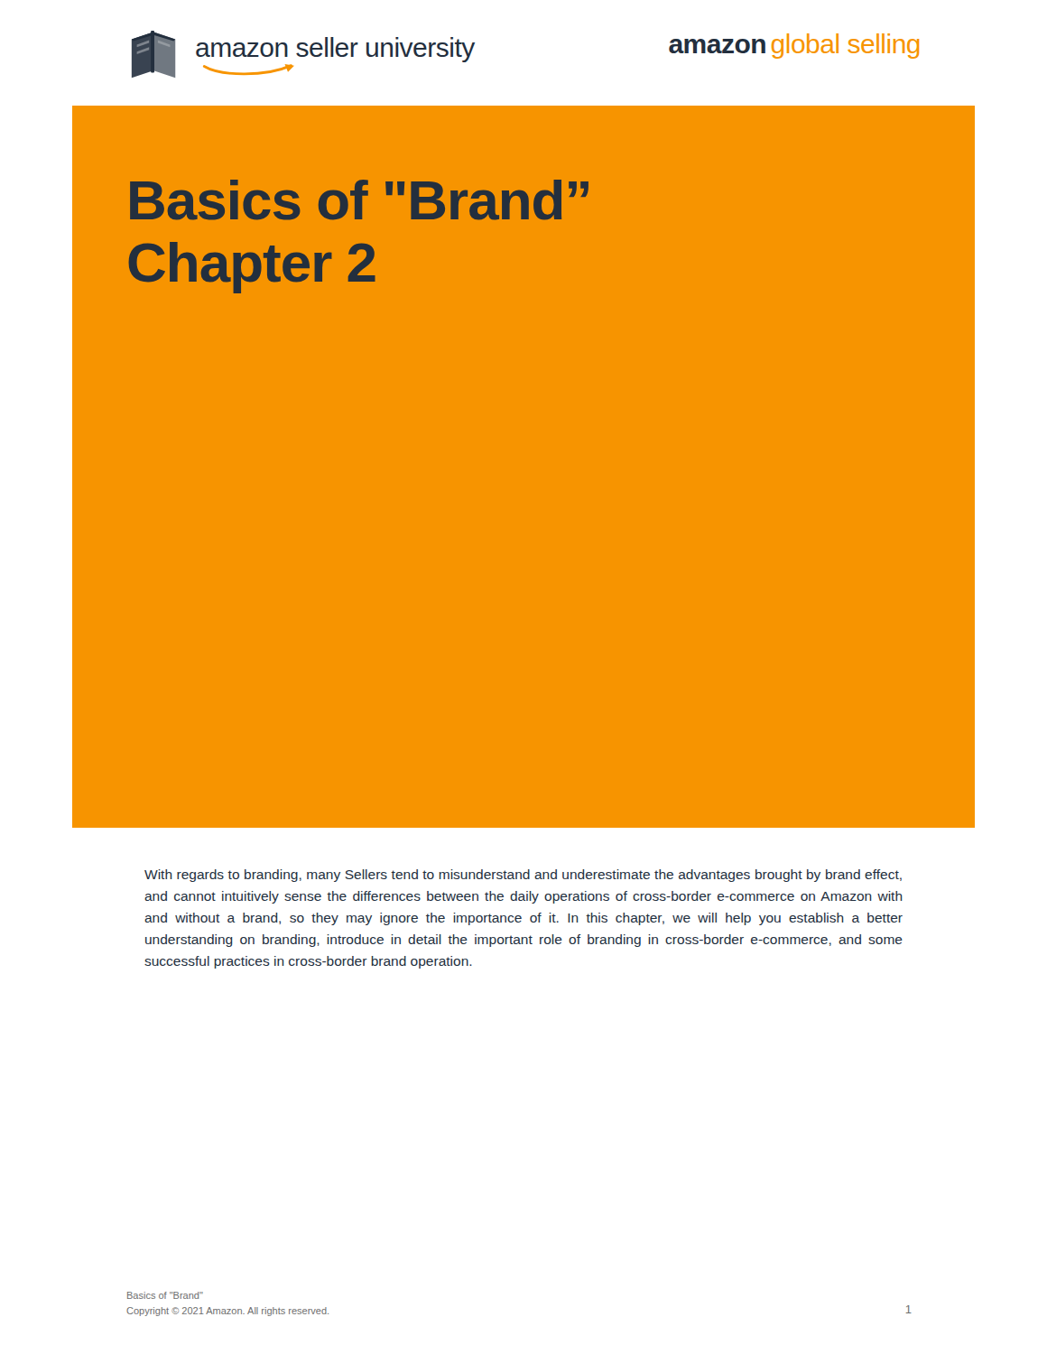amazon seller university
amazon global selling
Basics of "Brand”
Chapter 2
With regards to branding, many Sellers tend to misunderstand and underestimate the advantages brought by brand effect, and cannot intuitively sense the differences between the daily operations of cross-border e-commerce on Amazon with and without a brand, so they may ignore the importance of it. In this chapter, we will help you establish a better understanding on branding, introduce in detail the important role of branding in cross-border e-commerce, and some successful practices in cross-border brand operation.
Basics of "Brand"
Copyright © 2021 Amazon. All rights reserved.
1